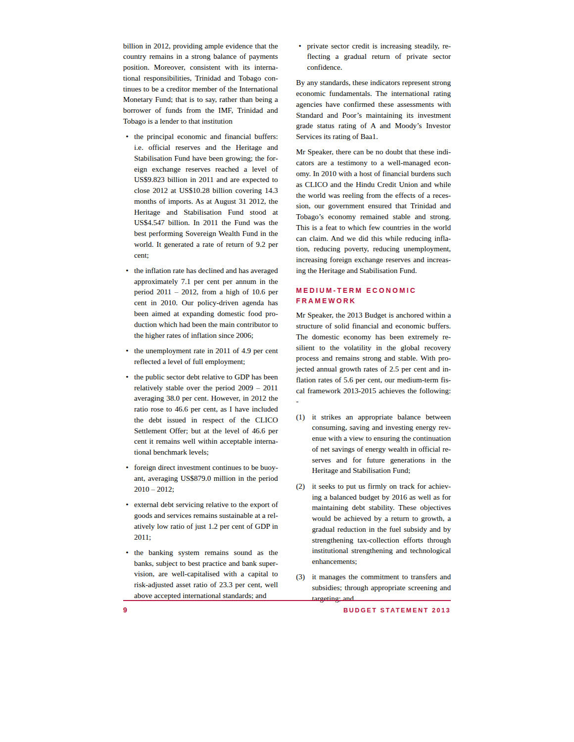billion in 2012, providing ample evidence that the country remains in a strong balance of payments position. Moreover, consistent with its international responsibilities, Trinidad and Tobago continues to be a creditor member of the International Monetary Fund; that is to say, rather than being a borrower of funds from the IMF, Trinidad and Tobago is a lender to that institution
the principal economic and financial buffers: i.e. official reserves and the Heritage and Stabilisation Fund have been growing; the foreign exchange reserves reached a level of US$9.823 billion in 2011 and are expected to close 2012 at US$10.28 billion covering 14.3 months of imports. As at August 31 2012, the Heritage and Stabilisation Fund stood at US$4.547 billion. In 2011 the Fund was the best performing Sovereign Wealth Fund in the world. It generated a rate of return of 9.2 per cent;
the inflation rate has declined and has averaged approximately 7.1 per cent per annum in the period 2011 – 2012, from a high of 10.6 per cent in 2010. Our policy-driven agenda has been aimed at expanding domestic food production which had been the main contributor to the higher rates of inflation since 2006;
the unemployment rate in 2011 of 4.9 per cent reflected a level of full employment;
the public sector debt relative to GDP has been relatively stable over the period 2009 – 2011 averaging 38.0 per cent. However, in 2012 the ratio rose to 46.6 per cent, as I have included the debt issued in respect of the CLICO Settlement Offer; but at the level of 46.6 per cent it remains well within acceptable international benchmark levels;
foreign direct investment continues to be buoyant, averaging US$879.0 million in the period 2010 – 2012;
external debt servicing relative to the export of goods and services remains sustainable at a relatively low ratio of just 1.2 per cent of GDP in 2011;
the banking system remains sound as the banks, subject to best practice and bank supervision, are well-capitalised with a capital to risk-adjusted asset ratio of 23.3 per cent, well above accepted international standards; and
private sector credit is increasing steadily, reflecting a gradual return of private sector confidence.
By any standards, these indicators represent strong economic fundamentals. The international rating agencies have confirmed these assessments with Standard and Poor’s maintaining its investment grade status rating of A and Moody’s Investor Services its rating of Baa1.
Mr Speaker, there can be no doubt that these indicators are a testimony to a well-managed economy. In 2010 with a host of financial burdens such as CLICO and the Hindu Credit Union and while the world was reeling from the effects of a recession, our government ensured that Trinidad and Tobago’s economy remained stable and strong. This is a feat to which few countries in the world can claim. And we did this while reducing inflation, reducing poverty, reducing unemployment, increasing foreign exchange reserves and increasing the Heritage and Stabilisation Fund.
Medium-Term Economic Frame­work
Mr Speaker, the 2013 Budget is anchored within a structure of solid financial and economic buffers. The domestic economy has been extremely resilient to the volatility in the global recovery process and remains strong and stable. With projected annual growth rates of 2.5 per cent and inflation rates of 5.6 per cent, our medium-term fiscal framework 2013-2015 achieves the following: -
it strikes an appropriate balance between consuming, saving and investing energy revenue with a view to ensuring the continuation of net savings of energy wealth in official reserves and for future generations in the Heritage and Stabilisation Fund;
it seeks to put us firmly on track for achieving a balanced budget by 2016 as well as for maintaining debt stability. These objectives would be achieved by a return to growth, a gradual reduction in the fuel subsidy and by strengthening tax-collection efforts through institutional strengthening and technological enhancements;
it manages the commitment to transfers and subsidies; through appropriate screening and targeting; and
9 BUDGET STATEMENT 2013